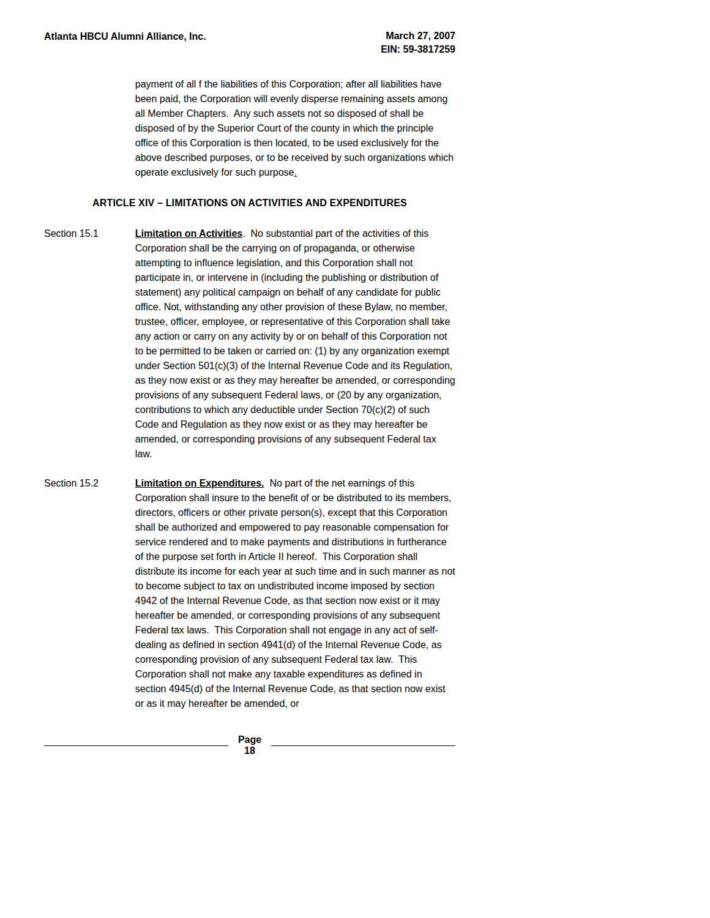Atlanta HBCU Alumni Alliance, Inc.
March 27, 2007
EIN: 59-3817259
payment of all f the liabilities of this Corporation; after all liabilities have been paid, the Corporation will evenly disperse remaining assets among all Member Chapters. Any such assets not so disposed of shall be disposed of by the Superior Court of the county in which the principle office of this Corporation is then located, to be used exclusively for the above described purposes, or to be received by such organizations which operate exclusively for such purpose.
ARTICLE XIV – LIMITATIONS ON ACTIVITIES AND EXPENDITURES
Section 15.1
Limitation on Activities. No substantial part of the activities of this Corporation shall be the carrying on of propaganda, or otherwise attempting to influence legislation, and this Corporation shall not participate in, or intervene in (including the publishing or distribution of statement) any political campaign on behalf of any candidate for public office. Not, withstanding any other provision of these Bylaw, no member, trustee, officer, employee, or representative of this Corporation shall take any action or carry on any activity by or on behalf of this Corporation not to be permitted to be taken or carried on: (1) by any organization exempt under Section 501(c)(3) of the Internal Revenue Code and its Regulation, as they now exist or as they may hereafter be amended, or corresponding provisions of any subsequent Federal laws, or (20 by any organization, contributions to which any deductible under Section 70(c)(2) of such Code and Regulation as they now exist or as they may hereafter be amended, or corresponding provisions of any subsequent Federal tax law.
Section 15.2
Limitation on Expenditures. No part of the net earnings of this Corporation shall insure to the benefit of or be distributed to its members, directors, officers or other private person(s), except that this Corporation shall be authorized and empowered to pay reasonable compensation for service rendered and to make payments and distributions in furtherance of the purpose set forth in Article II hereof. This Corporation shall distribute its income for each year at such time and in such manner as not to become subject to tax on undistributed income imposed by section 4942 of the Internal Revenue Code, as that section now exist or it may hereafter be amended, or corresponding provisions of any subsequent Federal tax laws. This Corporation shall not engage in any act of self-dealing as defined in section 4941(d) of the Internal Revenue Code, as corresponding provision of any subsequent Federal tax law. This Corporation shall not make any taxable expenditures as defined in section 4945(d) of the Internal Revenue Code, as that section now exist or as it may hereafter be amended, or
Page
18